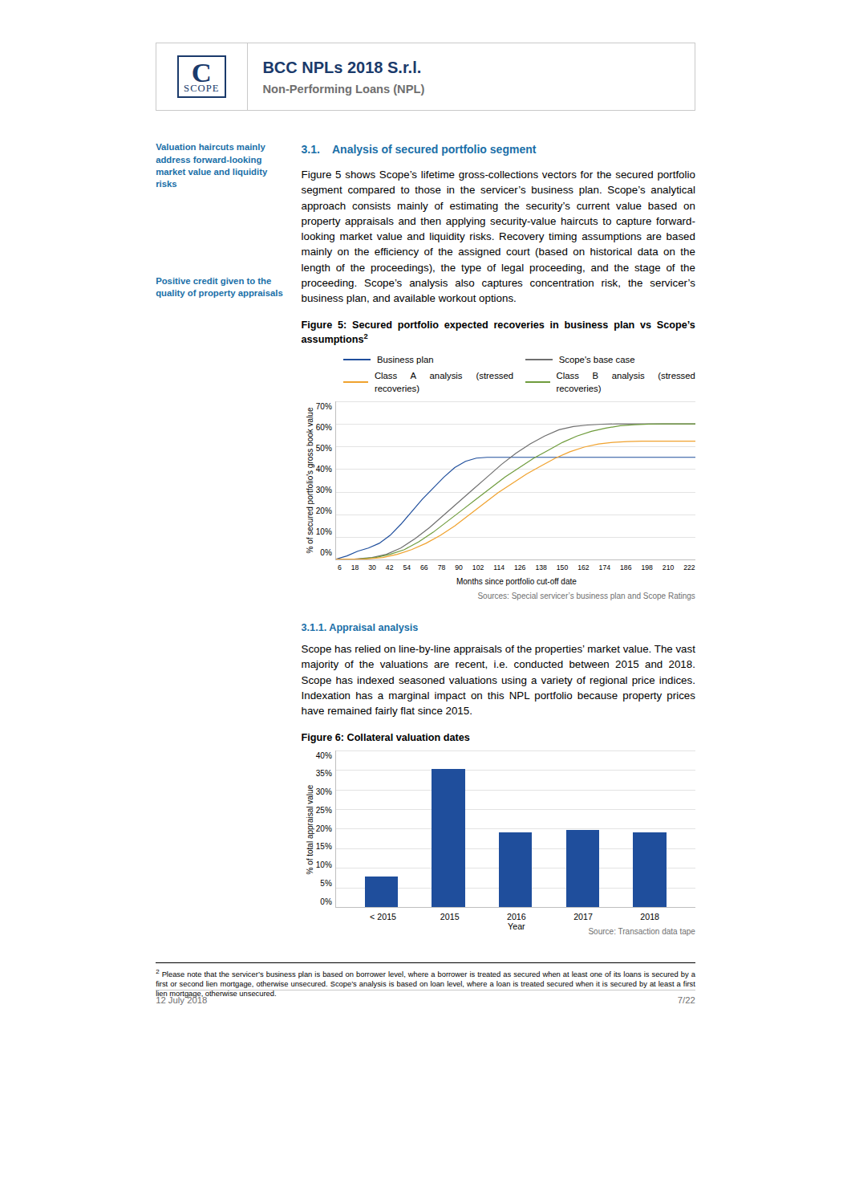C SCOPE
BCC NPLs 2018 S.r.l.
Non-Performing Loans (NPL)
Valuation haircuts mainly address forward-looking market value and liquidity risks
Positive credit given to the quality of property appraisals
3.1. Analysis of secured portfolio segment
Figure 5 shows Scope’s lifetime gross-collections vectors for the secured portfolio segment compared to those in the servicer’s business plan. Scope’s analytical approach consists mainly of estimating the security’s current value based on property appraisals and then applying security-value haircuts to capture forward-looking market value and liquidity risks. Recovery timing assumptions are based mainly on the efficiency of the assigned court (based on historical data on the length of the proceedings), the type of legal proceeding, and the stage of the proceeding. Scope’s analysis also captures concentration risk, the servicer’s business plan, and available workout options.
Figure 5: Secured portfolio expected recoveries in business plan vs Scope’s assumptions2
Business plan
Scope's base case
Class A analysis (stressed recoveries)
Class B analysis (stressed recoveries)
% of secured portfolio's gross book value
70% 60% 50% 40% 30% 20% 10% 0%
618304254667890102114126138150162174186198210222
Months since portfolio cut-off date
Sources: Special servicer’s business plan and Scope Ratings
3.1.1. Appraisal analysis
Scope has relied on line-by-line appraisals of the properties’ market value. The vast majority of the valuations are recent, i.e. conducted between 2015 and 2018. Scope has indexed seasoned valuations using a variety of regional price indices. Indexation has a marginal impact on this NPL portfolio because property prices have remained fairly flat since 2015.
Figure 6: Collateral valuation dates
% of total appraisal value
40% 35% 30% 25% 20% 15% 10% 5% 0%
< 2015 2015 2016Year 2017 2018
Source: Transaction data tape
2 Please note that the servicer’s business plan is based on borrower level, where a borrower is treated as secured when at least one of its loans is secured by a first or second lien mortgage, otherwise unsecured. Scope’s analysis is based on loan level, where a loan is treated secured when it is secured by at least a first lien mortgage, otherwise unsecured.
12 July 2018 7/22